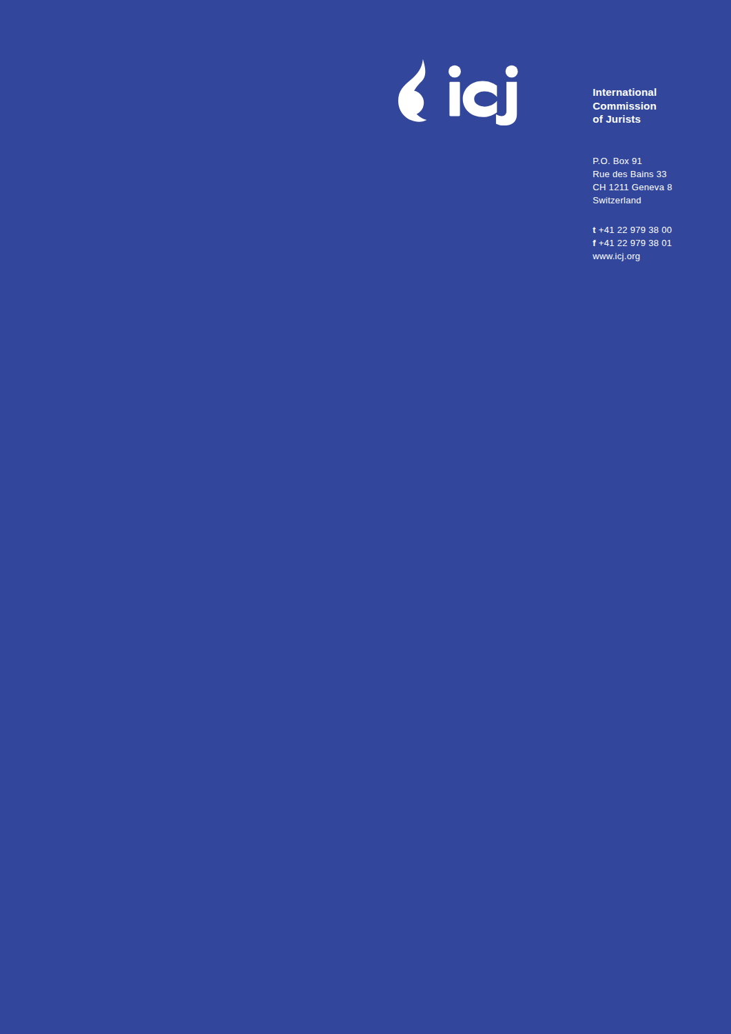International
Commission
of Jurists
P.O. Box 91
Rue des Bains 33
CH 1211 Geneva 8
Switzerland
t +41 22 979 38 00
f +41 22 979 38 01
www.icj.org